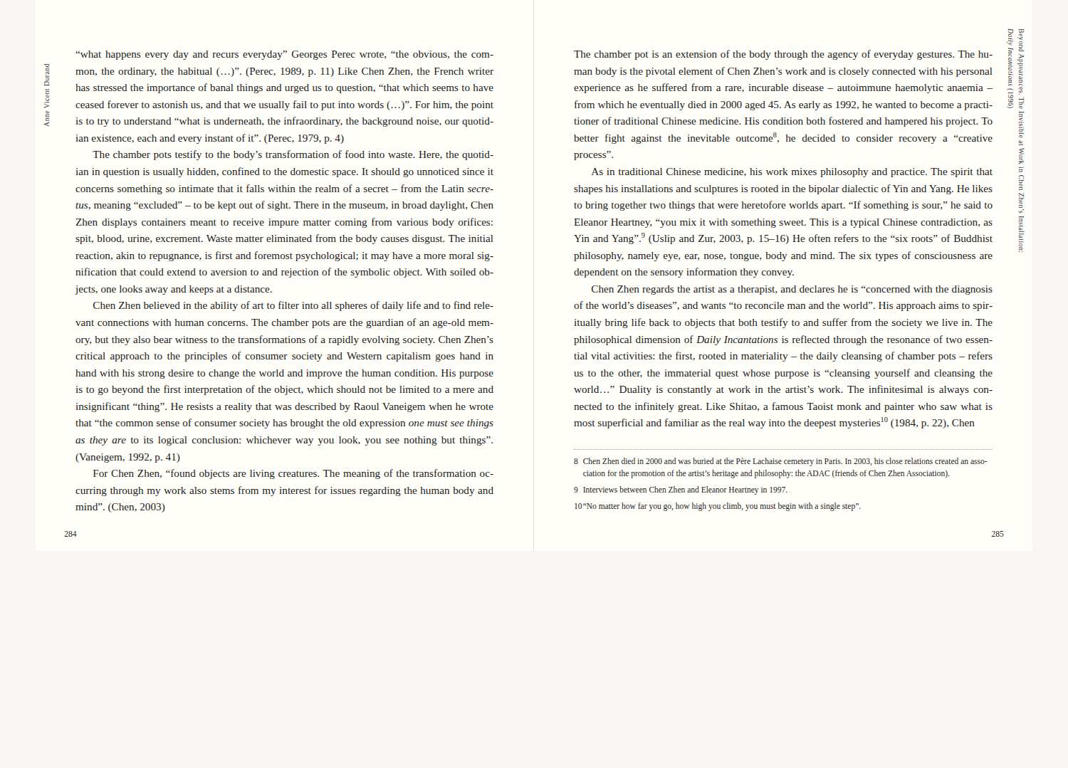Anne Vicent Durand
“what happens every day and recurs everyday” Georges Perec wrote, “the obvious, the common, the ordinary, the habitual (…)”. (Perec, 1989, p. 11) Like Chen Zhen, the French writer has stressed the importance of banal things and urged us to question, “that which seems to have ceased forever to astonish us, and that we usually fail to put into words (…)”. For him, the point is to try to understand “what is underneath, the infraordinary, the background noise, our quotidian existence, each and every instant of it”. (Perec, 1979, p. 4)
The chamber pots testify to the body’s transformation of food into waste. Here, the quotidian in question is usually hidden, confined to the domestic space. It should go unnoticed since it concerns something so intimate that it falls within the realm of a secret – from the Latin secretus, meaning “excluded” – to be kept out of sight. There in the museum, in broad daylight, Chen Zhen displays containers meant to receive impure matter coming from various body orifices: spit, blood, urine, excrement. Waste matter eliminated from the body causes disgust. The initial reaction, akin to repugnance, is first and foremost psychological; it may have a more moral signification that could extend to aversion to and rejection of the symbolic object. With soiled objects, one looks away and keeps at a distance.
Chen Zhen believed in the ability of art to filter into all spheres of daily life and to find relevant connections with human concerns. The chamber pots are the guardian of an age-old memory, but they also bear witness to the transformations of a rapidly evolving society. Chen Zhen’s critical approach to the principles of consumer society and Western capitalism goes hand in hand with his strong desire to change the world and improve the human condition. His purpose is to go beyond the first interpretation of the object, which should not be limited to a mere and insignificant “thing”. He resists a reality that was described by Raoul Vaneigem when he wrote that “the common sense of consumer society has brought the old expression one must see things as they are to its logical conclusion: whichever way you look, you see nothing but things”. (Vaneigem, 1992, p. 41)
For Chen Zhen, “found objects are living creatures. The meaning of the transformation occurring through my work also stems from my interest for issues regarding the human body and mind”. (Chen, 2003)
284
Beyond Appearances. The Invisible at Work in Chen Zhen’s Installation:
Daily Incantations (1996)
The chamber pot is an extension of the body through the agency of everyday gestures. The human body is the pivotal element of Chen Zhen’s work and is closely connected with his personal experience as he suffered from a rare, incurable disease – autoimmune haemolytic anaemia – from which he eventually died in 2000 aged 45. As early as 1992, he wanted to become a practitioner of traditional Chinese medicine. His condition both fostered and hampered his project. To better fight against the inevitable outcome8, he decided to consider recovery a “creative process”.
As in traditional Chinese medicine, his work mixes philosophy and practice. The spirit that shapes his installations and sculptures is rooted in the bipolar dialectic of Yin and Yang. He likes to bring together two things that were heretofore worlds apart. “If something is sour,” he said to Eleanor Heartney, “you mix it with something sweet. This is a typical Chinese contradiction, as Yin and Yang”.9 (Uslip and Zur, 2003, p. 15–16) He often refers to the “six roots” of Buddhist philosophy, namely eye, ear, nose, tongue, body and mind. The six types of consciousness are dependent on the sensory information they convey.
Chen Zhen regards the artist as a therapist, and declares he is “concerned with the diagnosis of the world’s diseases”, and wants “to reconcile man and the world”. His approach aims to spiritually bring life back to objects that both testify to and suffer from the society we live in. The philosophical dimension of Daily Incantations is reflected through the resonance of two essential vital activities: the first, rooted in materiality – the daily cleansing of chamber pots – refers us to the other, the immaterial quest whose purpose is “cleansing yourself and cleansing the world…” Duality is constantly at work in the artist’s work. The infinitesimal is always connected to the infinitely great. Like Shitao, a famous Taoist monk and painter who saw what is most superficial and familiar as the real way into the deepest mysteries10 (1984, p. 22), Chen
8 Chen Zhen died in 2000 and was buried at the Père Lachaise cemetery in Paris. In 2003, his close relations created an association for the promotion of the artist’s heritage and philosophy: the ADAC (friends of Chen Zhen Association).
9 Interviews between Chen Zhen and Eleanor Heartney in 1997.
10 “No matter how far you go, how high you climb, you must begin with a single step”.
285